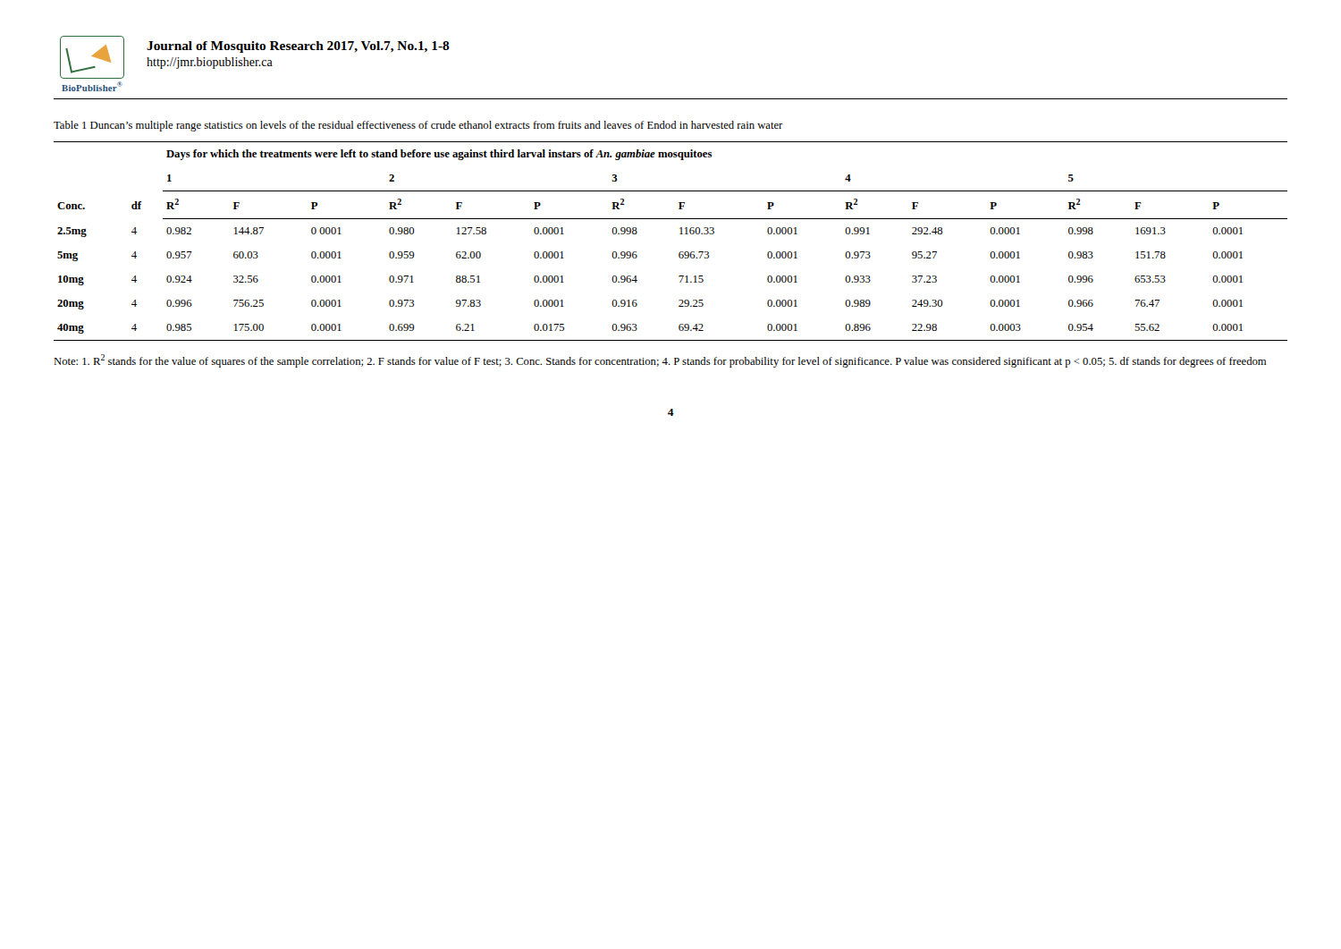BioPublisher®
Journal of Mosquito Research 2017, Vol.7, No.1, 1-8
http://jmr.biopublisher.ca
Table 1 Duncan’s multiple range statistics on levels of the residual effectiveness of crude ethanol extracts from fruits and leaves of Endod in harvested rain water
| Conc. | df | Days for which the treatments were left to stand before use against third larval instars of An. gambiae mosquitoes |
| --- | --- | --- |
| 1 | 2 | 3 | 4 | 5 |
| R 2 | F | P | R 2 | F | P | R 2 | F | P | R 2 | F | P | R 2 | F | P |
| 2.5mg | 4 | 0.982 | 144.87 | 0 0001 | 0.980 | 127.58 | 0.0001 | 0.998 | 1160.33 | 0.0001 | 0.991 | 292.48 | 0.0001 | 0.998 | 1691.3 | 0.0001 |
| 5mg | 4 | 0.957 | 60.03 | 0.0001 | 0.959 | 62.00 | 0.0001 | 0.996 | 696.73 | 0.0001 | 0.973 | 95.27 | 0.0001 | 0.983 | 151.78 | 0.0001 |
| 10mg | 4 | 0.924 | 32.56 | 0.0001 | 0.971 | 88.51 | 0.0001 | 0.964 | 71.15 | 0.0001 | 0.933 | 37.23 | 0.0001 | 0.996 | 653.53 | 0.0001 |
| 20mg | 4 | 0.996 | 756.25 | 0.0001 | 0.973 | 97.83 | 0.0001 | 0.916 | 29.25 | 0.0001 | 0.989 | 249.30 | 0.0001 | 0.966 | 76.47 | 0.0001 |
| 40mg | 4 | 0.985 | 175.00 | 0.0001 | 0.699 | 6.21 | 0.0175 | 0.963 | 69.42 | 0.0001 | 0.896 | 22.98 | 0.0003 | 0.954 | 55.62 | 0.0001 |
Note: 1. R2 stands for the value of squares of the sample correlation; 2. F stands for value of F test; 3. Conc. Stands for concentration; 4. P stands for probability for level of significance. P value was considered significant at p < 0.05; 5. df stands for degrees of freedom
4